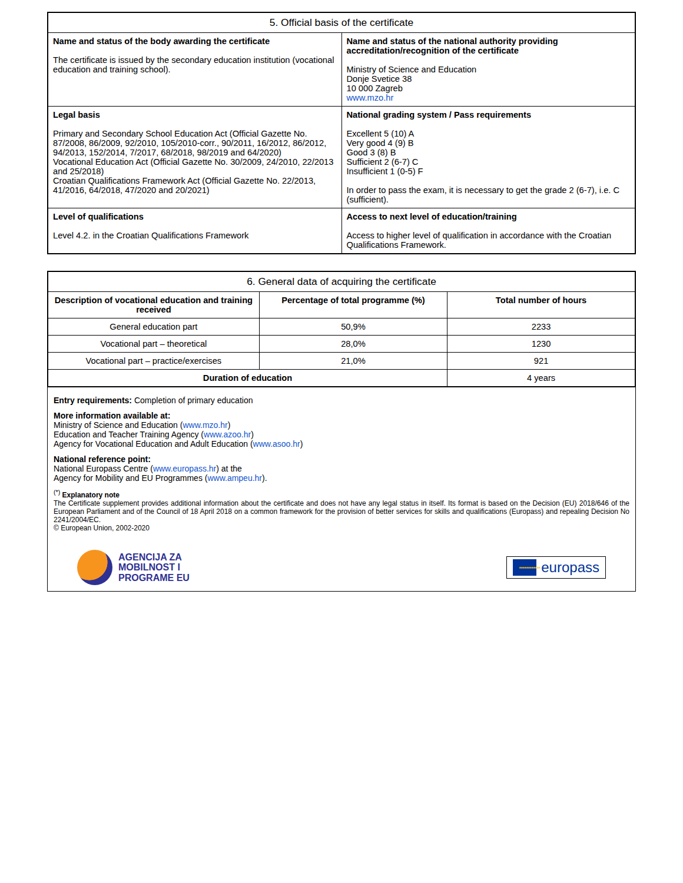| 5. Official basis of the certificate |
| Name and status of the body awarding the certificate The certificate is issued by the secondary education institution (vocational education and training school). | Name and status of the national authority providing accreditation/recognition of the certificate Ministry of Science and Education Donje Svetice 38 10 000 Zagreb www.mzo.hr |
| Legal basis Primary and Secondary School Education Act (Official Gazette No. 87/2008, 86/2009, 92/2010, 105/2010-corr., 90/2011, 16/2012, 86/2012, 94/2013, 152/2014, 7/2017, 68/2018, 98/2019 and 64/2020) Vocational Education Act (Official Gazette No. 30/2009, 24/2010, 22/2013 and 25/2018) Croatian Qualifications Framework Act (Official Gazette No. 22/2013, 41/2016, 64/2018, 47/2020 and 20/2021) | National grading system / Pass requirements Excellent 5 (10) A Very good 4 (9) B Good 3 (8) B Sufficient 2 (6-7) C Insufficient 1 (0-5) F In order to pass the exam, it is necessary to get the grade 2 (6-7), i.e. C (sufficient). |
| Level of qualifications Level 4.2. in the Croatian Qualifications Framework | Access to next level of education/training Access to higher level of qualification in accordance with the Croatian Qualifications Framework. |
| 6. General data of acquiring the certificate |
| Description of vocational education and training received | Percentage of total programme (%) | Total number of hours |
| General education part | 50,9% | 2233 |
| Vocational part – theoretical | 28,0% | 1230 |
| Vocational part – practice/exercises | 21,0% | 921 |
| Duration of education | 4 years |
Entry requirements: Completion of primary education
More information available at:
Ministry of Science and Education (www.mzo.hr)
Education and Teacher Training Agency (www.azoo.hr)
Agency for Vocational Education and Adult Education (www.asoo.hr)
National reference point:
National Europass Centre (www.europass.hr) at the
Agency for Mobility and EU Programmes (www.ampeu.hr).
(*) Explanatory note
The Certificate supplement provides additional information about the certificate and does not have any legal status in itself. Its format is based on the Decision (EU) 2018/646 of the European Parliament and of the Council of 18 April 2018 on a common framework for the provision of better services for skills and qualifications (Europass) and repealing Decision No 2241/2004/EC.
© European Union, 2002-2020
AGENCIJA ZA
MOBILNOST I
PROGRAME EU
europass